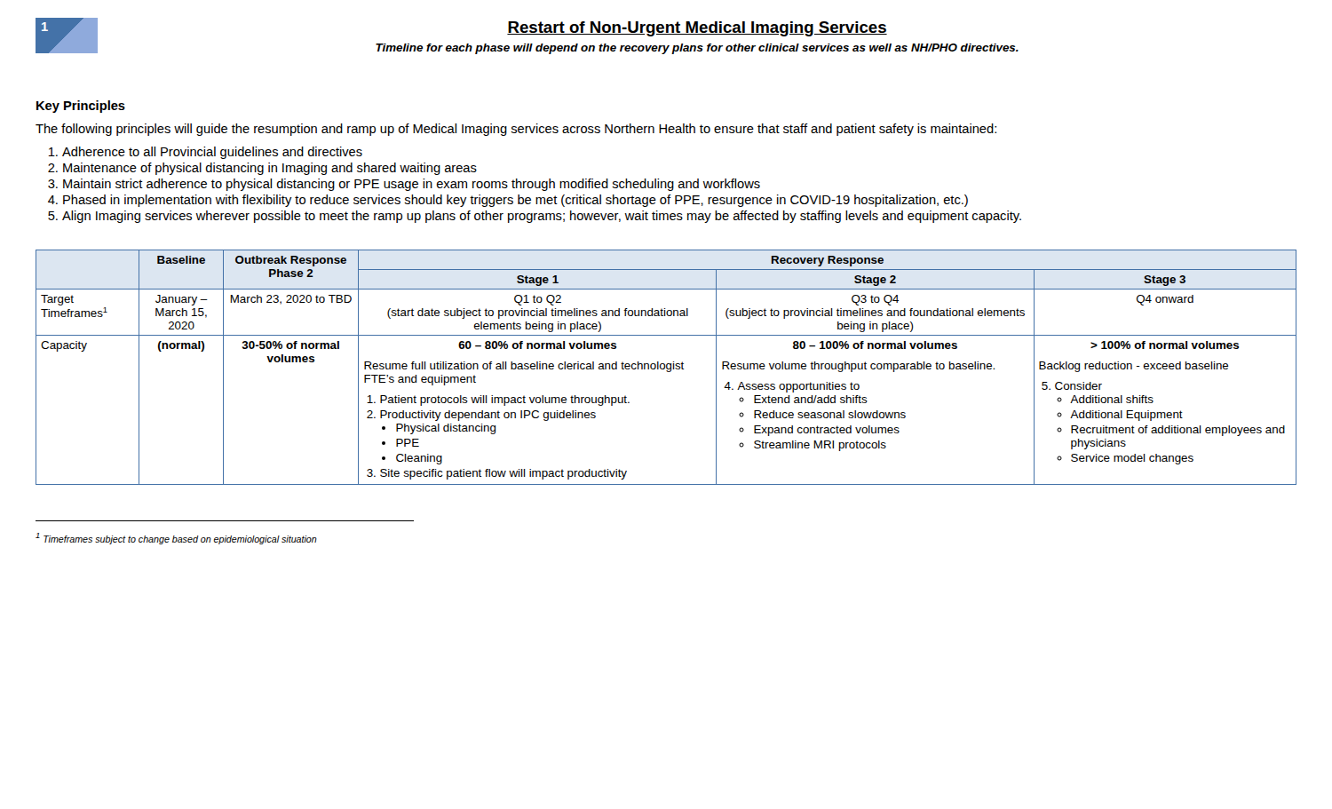1
Restart of Non-Urgent Medical Imaging Services
Timeline for each phase will depend on the recovery plans for other clinical services as well as NH/PHO directives.
Key Principles
The following principles will guide the resumption and ramp up of Medical Imaging services across Northern Health to ensure that staff and patient safety is maintained:
Adherence to all Provincial guidelines and directives
Maintenance of physical distancing in Imaging and shared waiting areas
Maintain strict adherence to physical distancing or PPE usage in exam rooms through modified scheduling and workflows
Phased in implementation with flexibility to reduce services should key triggers be met (critical shortage of PPE, resurgence in COVID-19 hospitalization, etc.)
Align Imaging services wherever possible to meet the ramp up plans of other programs; however, wait times may be affected by staffing levels and equipment capacity.
| | Baseline | Outbreak Response Phase 2 | Recovery Response |
| --- | --- | --- | --- |
| Stage 1 | Stage 2 | Stage 3 |
| Target Timeframes 1 | January – March 15, 2020 | March 23, 2020 to TBD | Q1 to Q2 (start date subject to provincial timelines and foundational elements being in place) | Q3 to Q4 (subject to provincial timelines and foundational elements being in place) | Q4 onward |
| Capacity | (normal) | 30-50% of normal volumes | 60 – 80% of normal volumes Resume full utilization of all baseline clerical and technologist FTE’s and equipment Patient protocols will impact volume throughput. Productivity dependant on IPC guidelines Physical distancing PPE Cleaning Site specific patient flow will impact productivity | 80 – 100% of normal volumes Resume volume throughput comparable to baseline. Assess opportunities to Extend and/add shifts Reduce seasonal slowdowns Expand contracted volumes Streamline MRI protocols | > 100% of normal volumes Backlog reduction - exceed baseline Consider Additional shifts Additional Equipment Recruitment of additional employees and physicians Service model changes |
1 Timeframes subject to change based on epidemiological situation